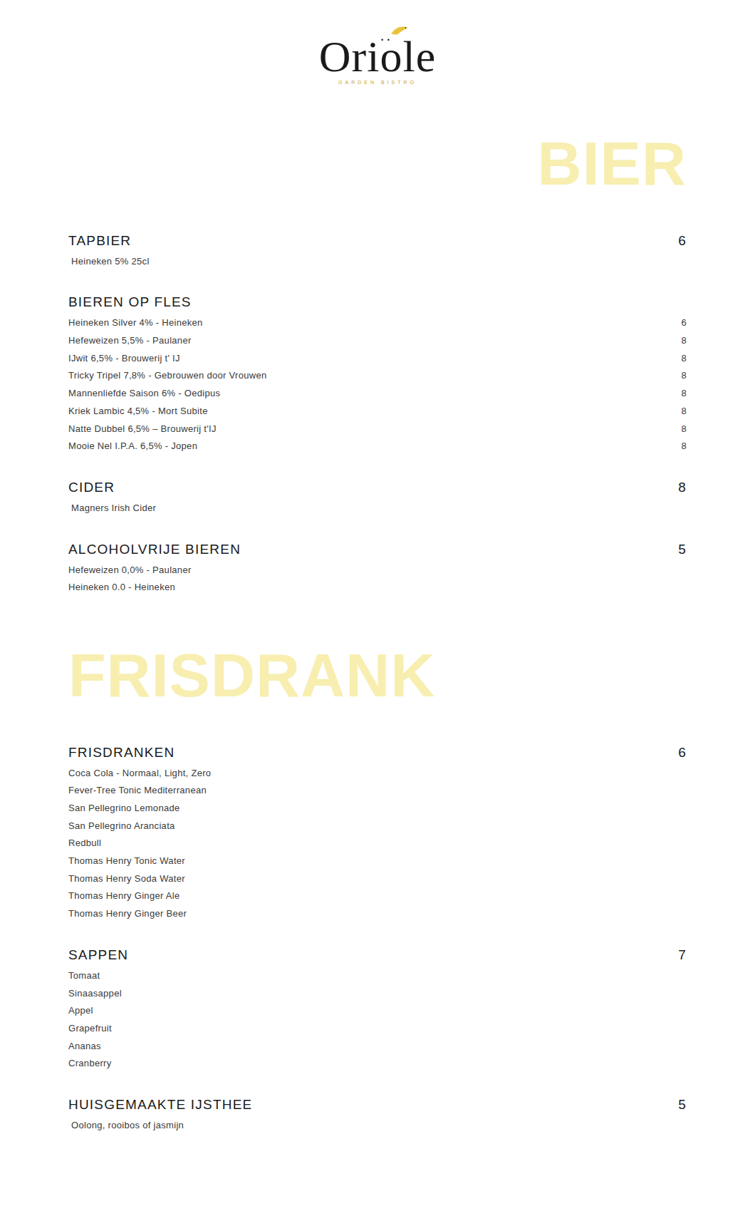Oriole ··
Garden Bistro
BIER
Tapbier 6
Heineken 5% 25cl
Bieren op fles
Heineken Silver 4% - Heineken 6
Hefeweizen 5,5% - Paulaner 8
IJwit 6,5% - Brouwerij t' IJ 8
Tricky Tripel 7,8% - Gebrouwen door Vrouwen 8
Mannenliefde Saison 6% - Oedipus 8
Kriek Lambic 4,5% - Mort Subite 8
Natte Dubbel 6,5% – Brouwerij t'IJ 8
Mooie Nel I.P.A. 6,5% - Jopen 8
Cider 8
Magners Irish Cider
Alcoholvrije bieren 5
Hefeweizen 0,0% - Paulaner
Heineken 0.0 - Heineken
FRISDRANK
Frisdranken 6
Coca Cola - Normaal, Light, Zero
Fever-Tree Tonic Mediterranean
San Pellegrino Lemonade
San Pellegrino Aranciata
Redbull
Thomas Henry Tonic Water
Thomas Henry Soda Water
Thomas Henry Ginger Ale
Thomas Henry Ginger Beer
Sappen 7
Tomaat
Sinaasappel
Appel
Grapefruit
Ananas
Cranberry
Huisgemaakte ijsthee 5
Oolong, rooibos of jasmijn